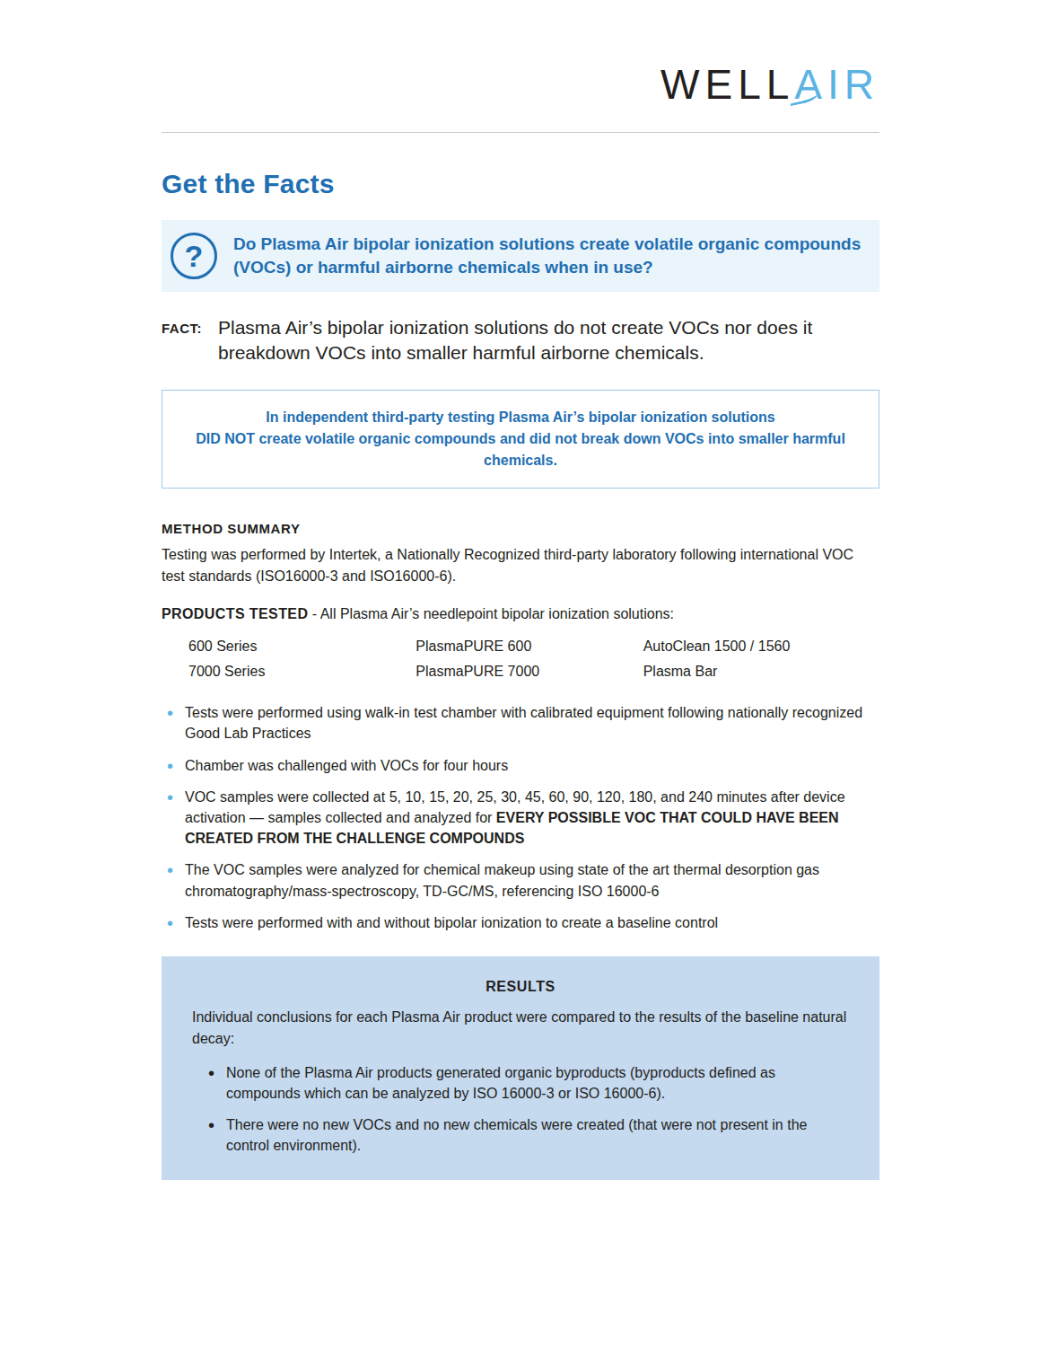WELLAIR
Get the Facts
?
Do Plasma Air bipolar ionization solutions create volatile organic compounds (VOCs) or harmful airborne chemicals when in use?
FACT:
Plasma Air’s bipolar ionization solutions do not create VOCs nor does it breakdown VOCs into smaller harmful airborne chemicals.
In independent third-party testing Plasma Air’s bipolar ionization solutions
DID NOT create volatile organic compounds and did not break down VOCs into smaller harmful chemicals.
METHOD SUMMARY
Testing was performed by Intertek, a Nationally Recognized third-party laboratory following international VOC test standards (ISO16000-3 and ISO16000-6).
PRODUCTS TESTED - All Plasma Air’s needlepoint bipolar ionization solutions:
| 600 Series | PlasmaPURE 600 | AutoClean 1500 / 1560 |
| 7000 Series | PlasmaPURE 7000 | Plasma Bar |
Tests were performed using walk-in test chamber with calibrated equipment following nationally recognized Good Lab Practices
Chamber was challenged with VOCs for four hours
VOC samples were collected at 5, 10, 15, 20, 25, 30, 45, 60, 90, 120, 180, and 240 minutes after device activation — samples collected and analyzed for EVERY POSSIBLE VOC THAT COULD HAVE BEEN CREATED FROM THE CHALLENGE COMPOUNDS
The VOC samples were analyzed for chemical makeup using state of the art thermal desorption gas chromatography/mass-spectroscopy, TD-GC/MS, referencing ISO 16000-6
Tests were performed with and without bipolar ionization to create a baseline control
RESULTS
Individual conclusions for each Plasma Air product were compared to the results of the baseline natural decay:
None of the Plasma Air products generated organic byproducts (byproducts defined as compounds which can be analyzed by ISO 16000-3 or ISO 16000-6).
There were no new VOCs and no new chemicals were created (that were not present in the control environment).